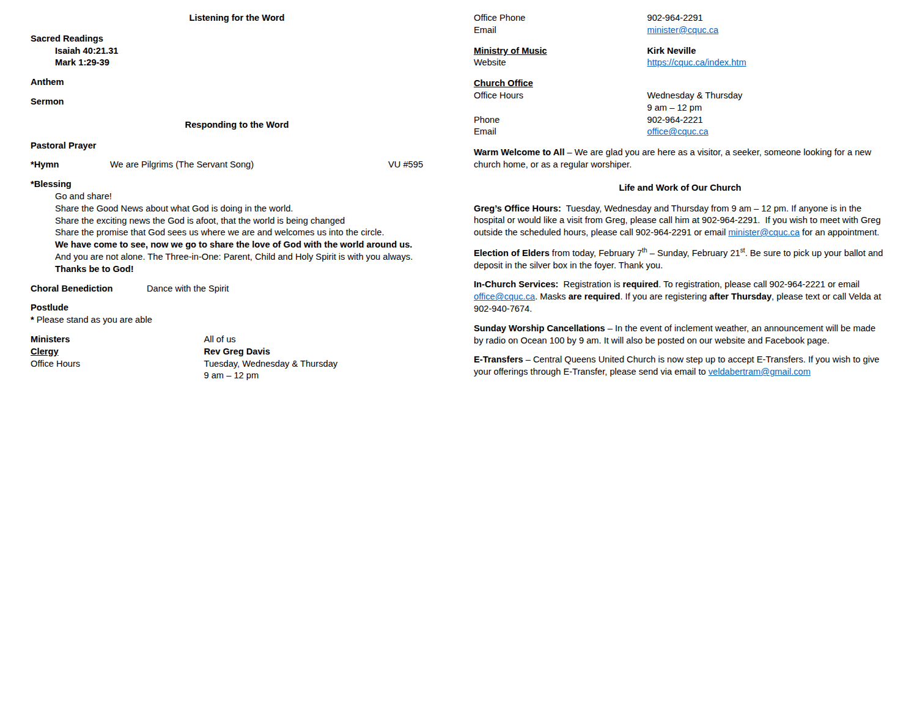Listening for the Word
Sacred Readings
Isaiah 40:21.31
Mark 1:29-39
Anthem
Sermon
Responding to the Word
Pastoral Prayer
*Hymn
We are Pilgrims (The Servant Song)
VU #595
*Blessing
Go and share!
Share the Good News about what God is doing in the world.
Share the exciting news the God is afoot, that the world is being changed
Share the promise that God sees us where we are and welcomes us into the circle.
We have come to see, now we go to share the love of God with the world around us.
And you are not alone. The Three-in-One: Parent, Child and Holy Spirit is with you always.
Thanks be to God!
Choral Benediction
Dance with the Spirit
Postlude
* Please stand as you are able
| Ministers | All of us |
| Clergy | Rev Greg Davis |
| Office Hours | Tuesday, Wednesday & Thursday |
| | 9 am – 12 pm |
| Office Phone | 902-964-2291 |
| Email | minister@cquc.ca |
| Ministry of Music | Kirk Neville |
| Website | https://cquc.ca/index.htm |
| Church Office |
| Office Hours | Wednesday & Thursday |
| | 9 am – 12 pm |
| Phone | 902-964-2221 |
| Email | office@cquc.ca |
Warm Welcome to All – We are glad you are here as a visitor, a seeker, someone looking for a new church home, or as a regular worshiper.
Life and Work of Our Church
Greg’s Office Hours: Tuesday, Wednesday and Thursday from 9 am – 12 pm. If anyone is in the hospital or would like a visit from Greg, please call him at 902-964-2291. If you wish to meet with Greg outside the scheduled hours, please call 902-964-2291 or email minister@cquc.ca for an appointment.
Election of Elders from today, February 7th – Sunday, February 21st. Be sure to pick up your ballot and deposit in the silver box in the foyer. Thank you.
In-Church Services: Registration is required. To registration, please call 902-964-2221 or email office@cquc.ca. Masks are required. If you are registering after Thursday, please text or call Velda at 902-940-7674.
Sunday Worship Cancellations – In the event of inclement weather, an announcement will be made by radio on Ocean 100 by 9 am. It will also be posted on our website and Facebook page.
E-Transfers – Central Queens United Church is now step up to accept E-Transfers. If you wish to give your offerings through E-Transfer, please send via email to veldabertram@gmail.com